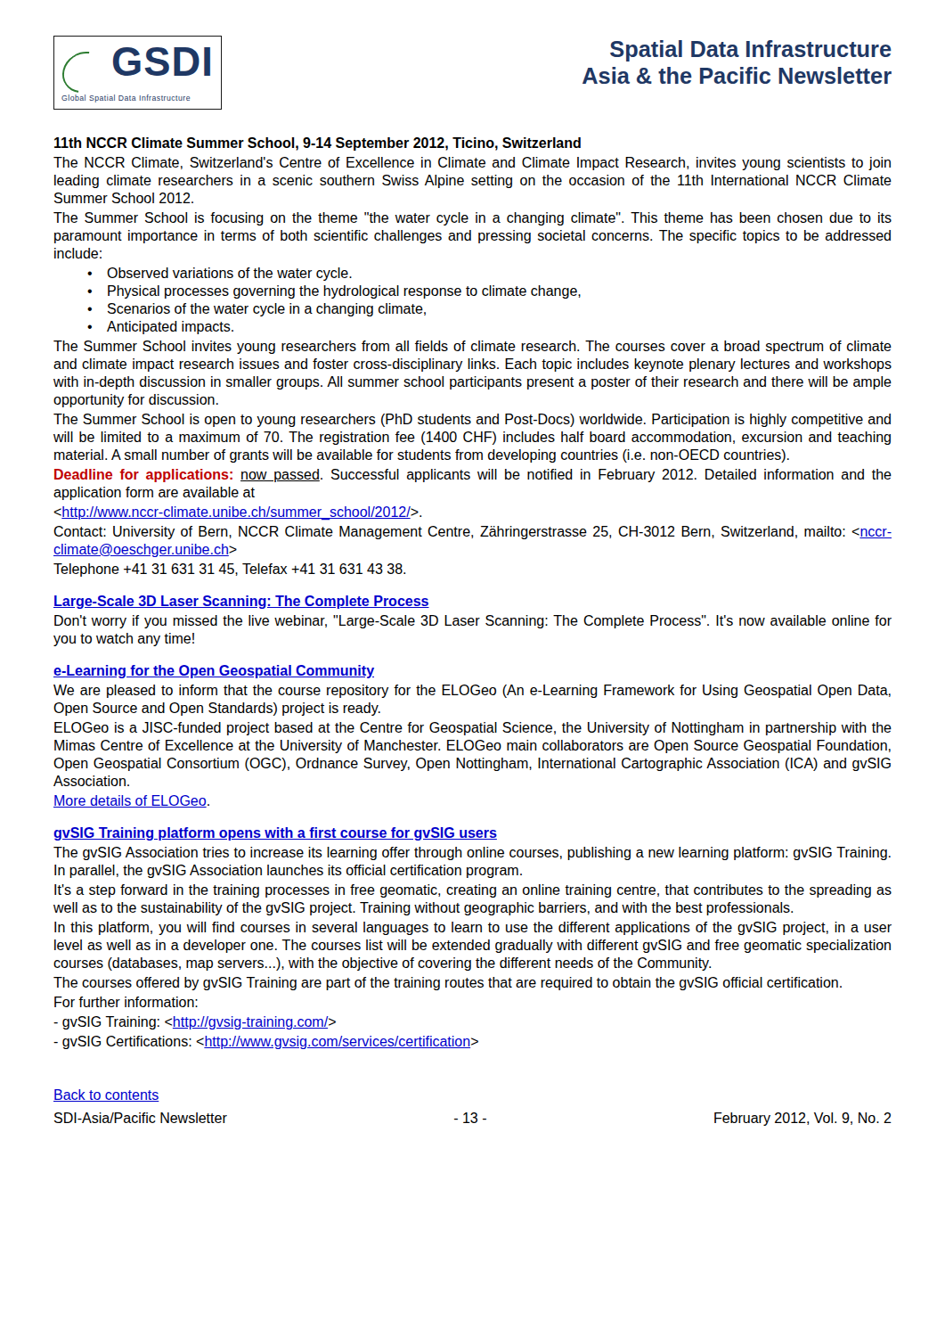GSDI
Global Spatial Data Infrastructure
Spatial Data Infrastructure
Asia & the Pacific Newsletter
11th NCCR Climate Summer School, 9-14 September 2012, Ticino, Switzerland
The NCCR Climate, Switzerland's Centre of Excellence in Climate and Climate Impact Research, invites young scientists to join leading climate researchers in a scenic southern Swiss Alpine setting on the occasion of the 11th International NCCR Climate Summer School 2012.
The Summer School is focusing on the theme "the water cycle in a changing climate". This theme has been chosen due to its paramount importance in terms of both scientific challenges and pressing societal concerns. The specific topics to be addressed include:
Observed variations of the water cycle.
Physical processes governing the hydrological response to climate change,
Scenarios of the water cycle in a changing climate,
Anticipated impacts.
The Summer School invites young researchers from all fields of climate research. The courses cover a broad spectrum of climate and climate impact research issues and foster cross-disciplinary links. Each topic includes keynote plenary lectures and workshops with in-depth discussion in smaller groups. All summer school participants present a poster of their research and there will be ample opportunity for discussion.
The Summer School is open to young researchers (PhD students and Post-Docs) worldwide. Participation is highly competitive and will be limited to a maximum of 70. The registration fee (1400 CHF) includes half board accommodation, excursion and teaching material. A small number of grants will be available for students from developing countries (i.e. non-OECD countries).
Deadline for applications: now passed. Successful applicants will be notified in February 2012. Detailed information and the application form are available at
<http://www.nccr-climate.unibe.ch/summer_school/2012/>.
Contact: University of Bern, NCCR Climate Management Centre, Zähringerstrasse 25, CH-3012 Bern, Switzerland, mailto: <nccr-climate@oeschger.unibe.ch>
Telephone +41 31 631 31 45, Telefax +41 31 631 43 38.
Large-Scale 3D Laser Scanning: The Complete Process
Don't worry if you missed the live webinar, "Large-Scale 3D Laser Scanning: The Complete Process". It's now available online for you to watch any time!
e-Learning for the Open Geospatial Community
We are pleased to inform that the course repository for the ELOGeo (An e-Learning Framework for Using Geospatial Open Data, Open Source and Open Standards) project is ready.
ELOGeo is a JISC-funded project based at the Centre for Geospatial Science, the University of Nottingham in partnership with the Mimas Centre of Excellence at the University of Manchester. ELOGeo main collaborators are Open Source Geospatial Foundation, Open Geospatial Consortium (OGC), Ordnance Survey, Open Nottingham, International Cartographic Association (ICA) and gvSIG Association.
More details of ELOGeo.
gvSIG Training platform opens with a first course for gvSIG users
The gvSIG Association tries to increase its learning offer through online courses, publishing a new learning platform: gvSIG Training. In parallel, the gvSIG Association launches its official certification program.
It's a step forward in the training processes in free geomatic, creating an online training centre, that contributes to the spreading as well as to the sustainability of the gvSIG project. Training without geographic barriers, and with the best professionals.
In this platform, you will find courses in several languages to learn to use the different applications of the gvSIG project, in a user level as well as in a developer one. The courses list will be extended gradually with different gvSIG and free geomatic specialization courses (databases, map servers...), with the objective of covering the different needs of the Community.
The courses offered by gvSIG Training are part of the training routes that are required to obtain the gvSIG official certification.
For further information:
- gvSIG Training: <http://gvsig-training.com/>
- gvSIG Certifications: <http://www.gvsig.com/services/certification>
Back to contents
SDI-Asia/Pacific Newsletter
- 13 -
February 2012, Vol. 9, No. 2